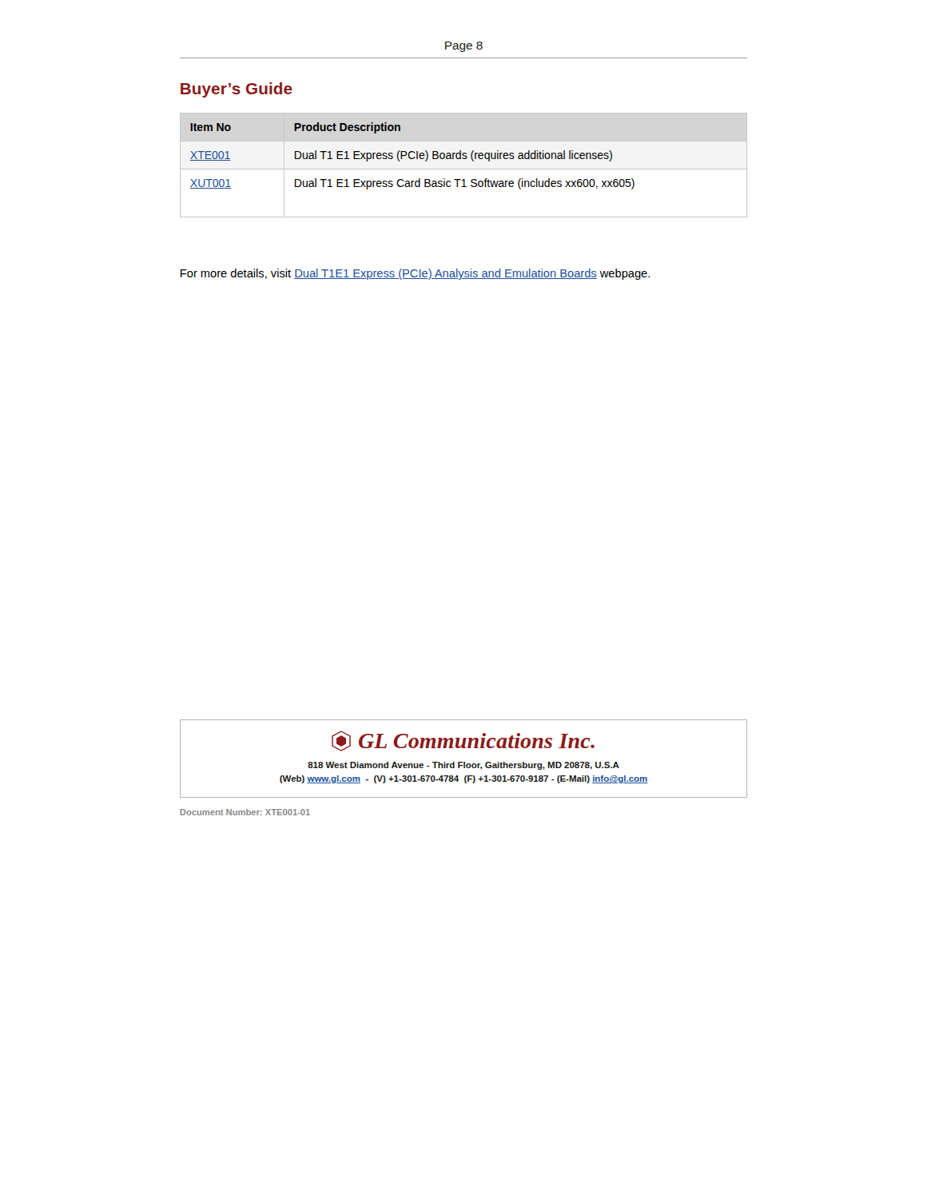Page 8
Buyer’s Guide
| Item No | Product Description |
| --- | --- |
| XTE001 | Dual T1 E1 Express (PCIe) Boards (requires additional licenses) |
| XUT001 | Dual T1 E1 Express Card Basic T1 Software (includes xx600, xx605) |
For more details, visit Dual T1E1 Express (PCIe) Analysis and Emulation Boards webpage.
GL Communications Inc.
818 West Diamond Avenue - Third Floor, Gaithersburg, MD 20878, U.S.A
(Web) www.gl.com - (V) +1-301-670-4784 (F) +1-301-670-9187 - (E-Mail) info@gl.com
Document Number: XTE001-01